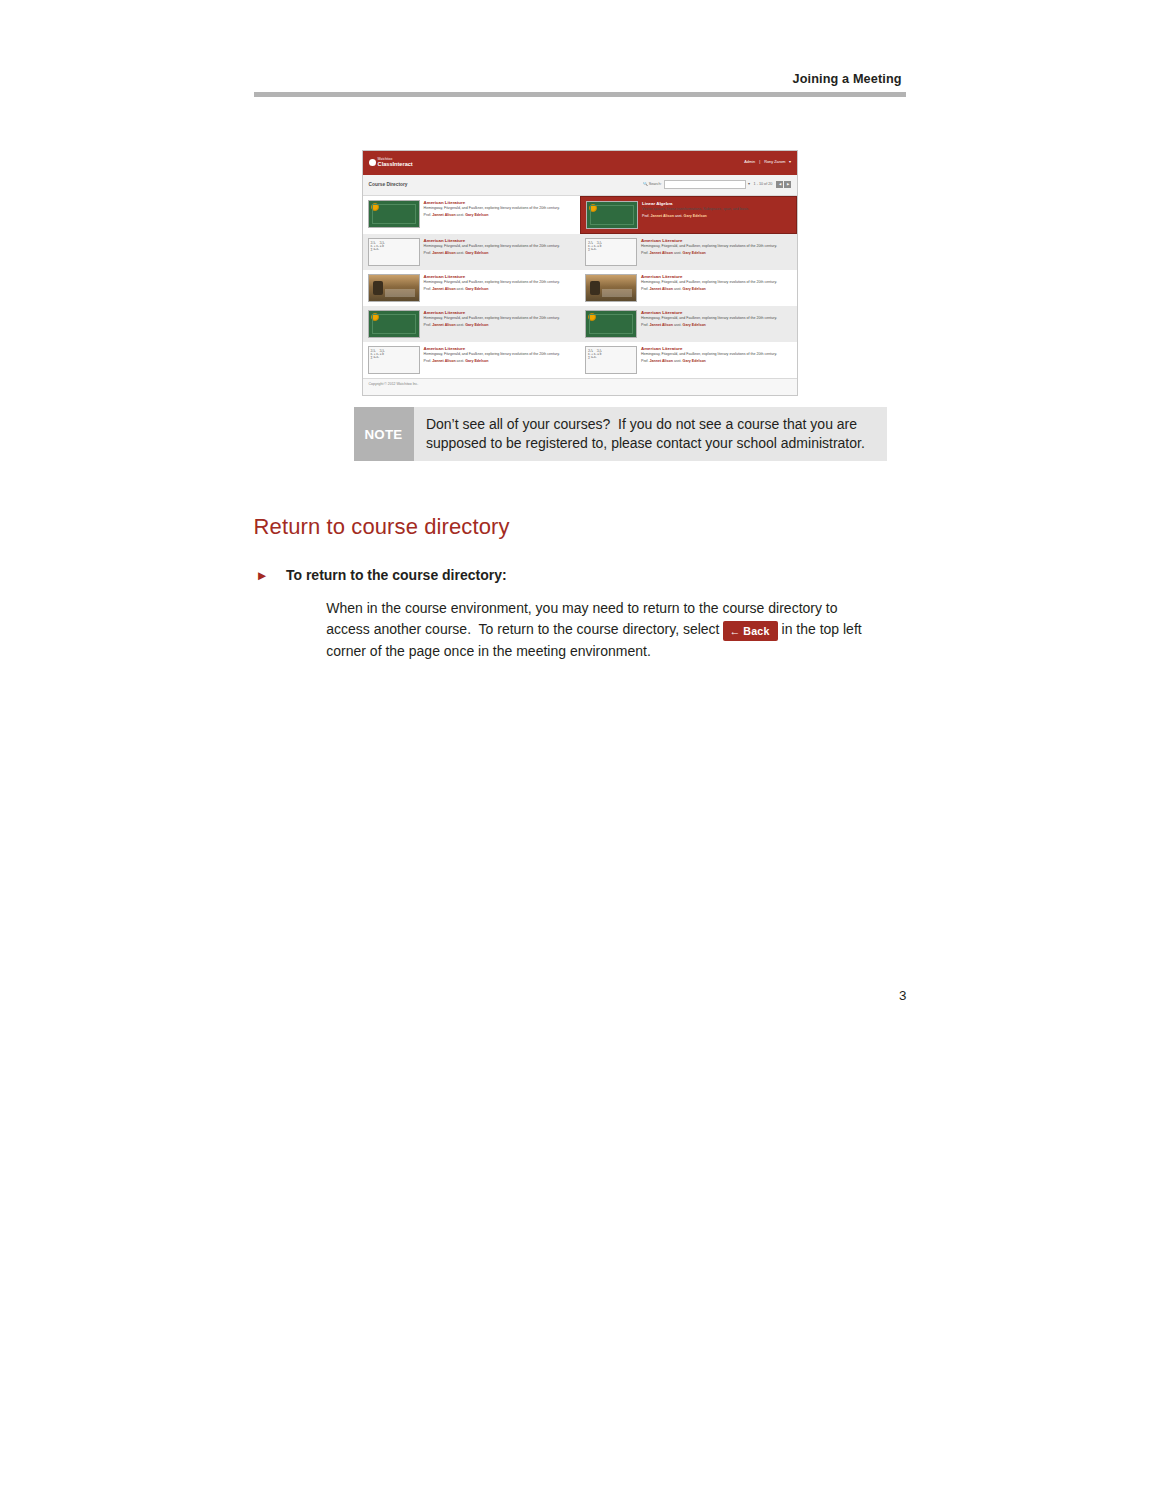Joining a Meeting
Watchitoo ClassInteract
Admin|Rony Zarom▾
Course Directory
🔍 Search: ▾
1 - 10 of 20
◀ ▶
American Literature
Hemingway, Fitzgerald, and Faulkner, exploring literary evolutions of the 20th century.
Prof. Jannet Alison asst. Gary Edelson
Linear Algebra
Vector spaces, linear transformations, Subspaces, span, and basis.
Prof. Jannet Alison asst. Gary Edelson
2A 3A
x₁ + x₂ = b
∑ aᵢₓxₓ
American Literature
Hemingway, Fitzgerald, and Faulkner, exploring literary evolutions of the 20th century.
Prof. Jannet Alison asst. Gary Edelson
2A 3A
x₁ + x₂ = b
∑ aᵢₓxₓ
American Literature
Hemingway, Fitzgerald, and Faulkner, exploring literary evolutions of the 20th century.
Prof. Jannet Alison asst. Gary Edelson
American Literature
Hemingway, Fitzgerald, and Faulkner, exploring literary evolutions of the 20th century.
Prof. Jannet Alison asst. Gary Edelson
American Literature
Hemingway, Fitzgerald, and Faulkner, exploring literary evolutions of the 20th century.
Prof. Jannet Alison asst. Gary Edelson
American Literature
Hemingway, Fitzgerald, and Faulkner, exploring literary evolutions of the 20th century.
Prof. Jannet Alison asst. Gary Edelson
American Literature
Hemingway, Fitzgerald, and Faulkner, exploring literary evolutions of the 20th century.
Prof. Jannet Alison asst. Gary Edelson
2A 3A
x₁ + x₂ = b
∑ aᵢₓxₓ
American Literature
Hemingway, Fitzgerald, and Faulkner, exploring literary evolutions of the 20th century.
Prof. Jannet Alison asst. Gary Edelson
2A 3A
x₁ + x₂ = b
∑ aᵢₓxₓ
American Literature
Hemingway, Fitzgerald, and Faulkner, exploring literary evolutions of the 20th century.
Prof. Jannet Alison asst. Gary Edelson
Copyright © 2012 Watchitoo Inc.
NOTE
Don’t see all of your courses? If you do not see a course that you are supposed to be registered to, please contact your school administrator.
Return to course directory
►
To return to the course directory:
When in the course environment, you may need to return to the course directory to access another course. To return to the course directory, select ←Back in the top left corner of the page once in the meeting environment.
3